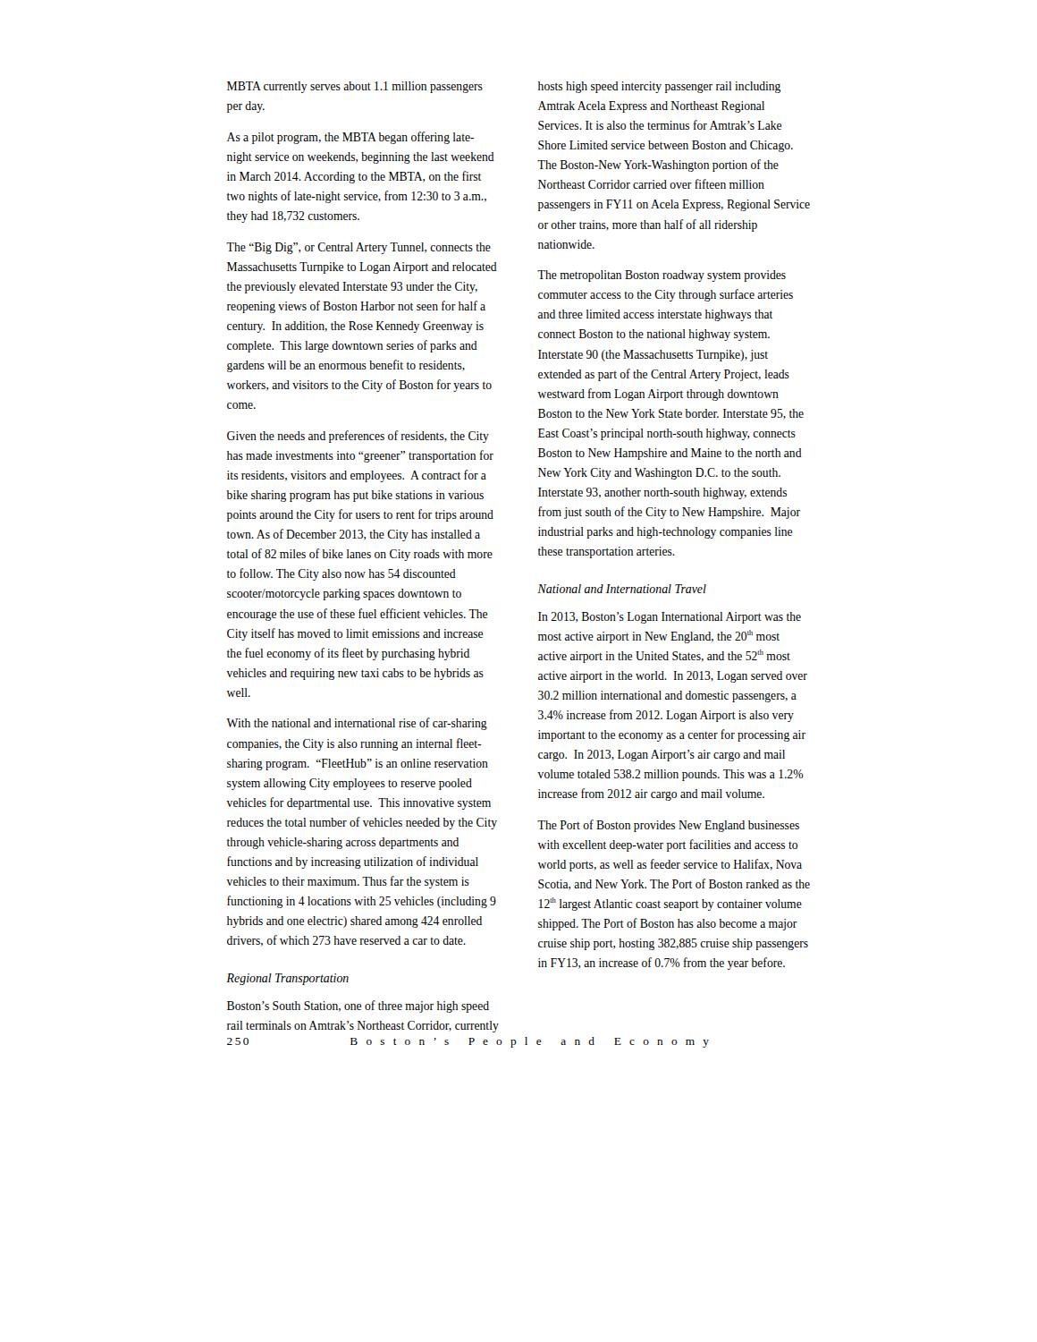MBTA currently serves about 1.1 million passengers per day.
As a pilot program, the MBTA began offering late-night service on weekends, beginning the last weekend in March 2014. According to the MBTA, on the first two nights of late-night service, from 12:30 to 3 a.m., they had 18,732 customers.
The “Big Dig”, or Central Artery Tunnel, connects the Massachusetts Turnpike to Logan Airport and relocated the previously elevated Interstate 93 under the City, reopening views of Boston Harbor not seen for half a century. In addition, the Rose Kennedy Greenway is complete. This large downtown series of parks and gardens will be an enormous benefit to residents, workers, and visitors to the City of Boston for years to come.
Given the needs and preferences of residents, the City has made investments into “greener” transportation for its residents, visitors and employees. A contract for a bike sharing program has put bike stations in various points around the City for users to rent for trips around town. As of December 2013, the City has installed a total of 82 miles of bike lanes on City roads with more to follow. The City also now has 54 discounted scooter/motorcycle parking spaces downtown to encourage the use of these fuel efficient vehicles. The City itself has moved to limit emissions and increase the fuel economy of its fleet by purchasing hybrid vehicles and requiring new taxi cabs to be hybrids as well.
With the national and international rise of car-sharing companies, the City is also running an internal fleet-sharing program. “FleetHub” is an online reservation system allowing City employees to reserve pooled vehicles for departmental use. This innovative system reduces the total number of vehicles needed by the City through vehicle-sharing across departments and functions and by increasing utilization of individual vehicles to their maximum. Thus far the system is functioning in 4 locations with 25 vehicles (including 9 hybrids and one electric) shared among 424 enrolled drivers, of which 273 have reserved a car to date.
Regional Transportation
Boston’s South Station, one of three major high speed rail terminals on Amtrak’s Northeast Corridor, currently hosts high speed intercity passenger rail including Amtrak Acela Express and Northeast Regional Services. It is also the terminus for Amtrak’s Lake Shore Limited service between Boston and Chicago. The Boston-New York-Washington portion of the Northeast Corridor carried over fifteen million passengers in FY11 on Acela Express, Regional Service or other trains, more than half of all ridership nationwide.
The metropolitan Boston roadway system provides commuter access to the City through surface arteries and three limited access interstate highways that connect Boston to the national highway system. Interstate 90 (the Massachusetts Turnpike), just extended as part of the Central Artery Project, leads westward from Logan Airport through downtown Boston to the New York State border. Interstate 95, the East Coast’s principal north-south highway, connects Boston to New Hampshire and Maine to the north and New York City and Washington D.C. to the south. Interstate 93, another north-south highway, extends from just south of the City to New Hampshire. Major industrial parks and high-technology companies line these transportation arteries.
National and International Travel
In 2013, Boston’s Logan International Airport was the most active airport in New England, the 20th most active airport in the United States, and the 52th most active airport in the world. In 2013, Logan served over 30.2 million international and domestic passengers, a 3.4% increase from 2012. Logan Airport is also very important to the economy as a center for processing air cargo. In 2013, Logan Airport’s air cargo and mail volume totaled 538.2 million pounds. This was a 1.2% increase from 2012 air cargo and mail volume.
The Port of Boston provides New England businesses with excellent deep-water port facilities and access to world ports, as well as feeder service to Halifax, Nova Scotia, and New York. The Port of Boston ranked as the 12th largest Atlantic coast seaport by container volume shipped. The Port of Boston has also become a major cruise ship port, hosting 382,885 cruise ship passengers in FY13, an increase of 0.7% from the year before.
250
B o s t o n ’ s P e o p l e a n d E c o n o m y